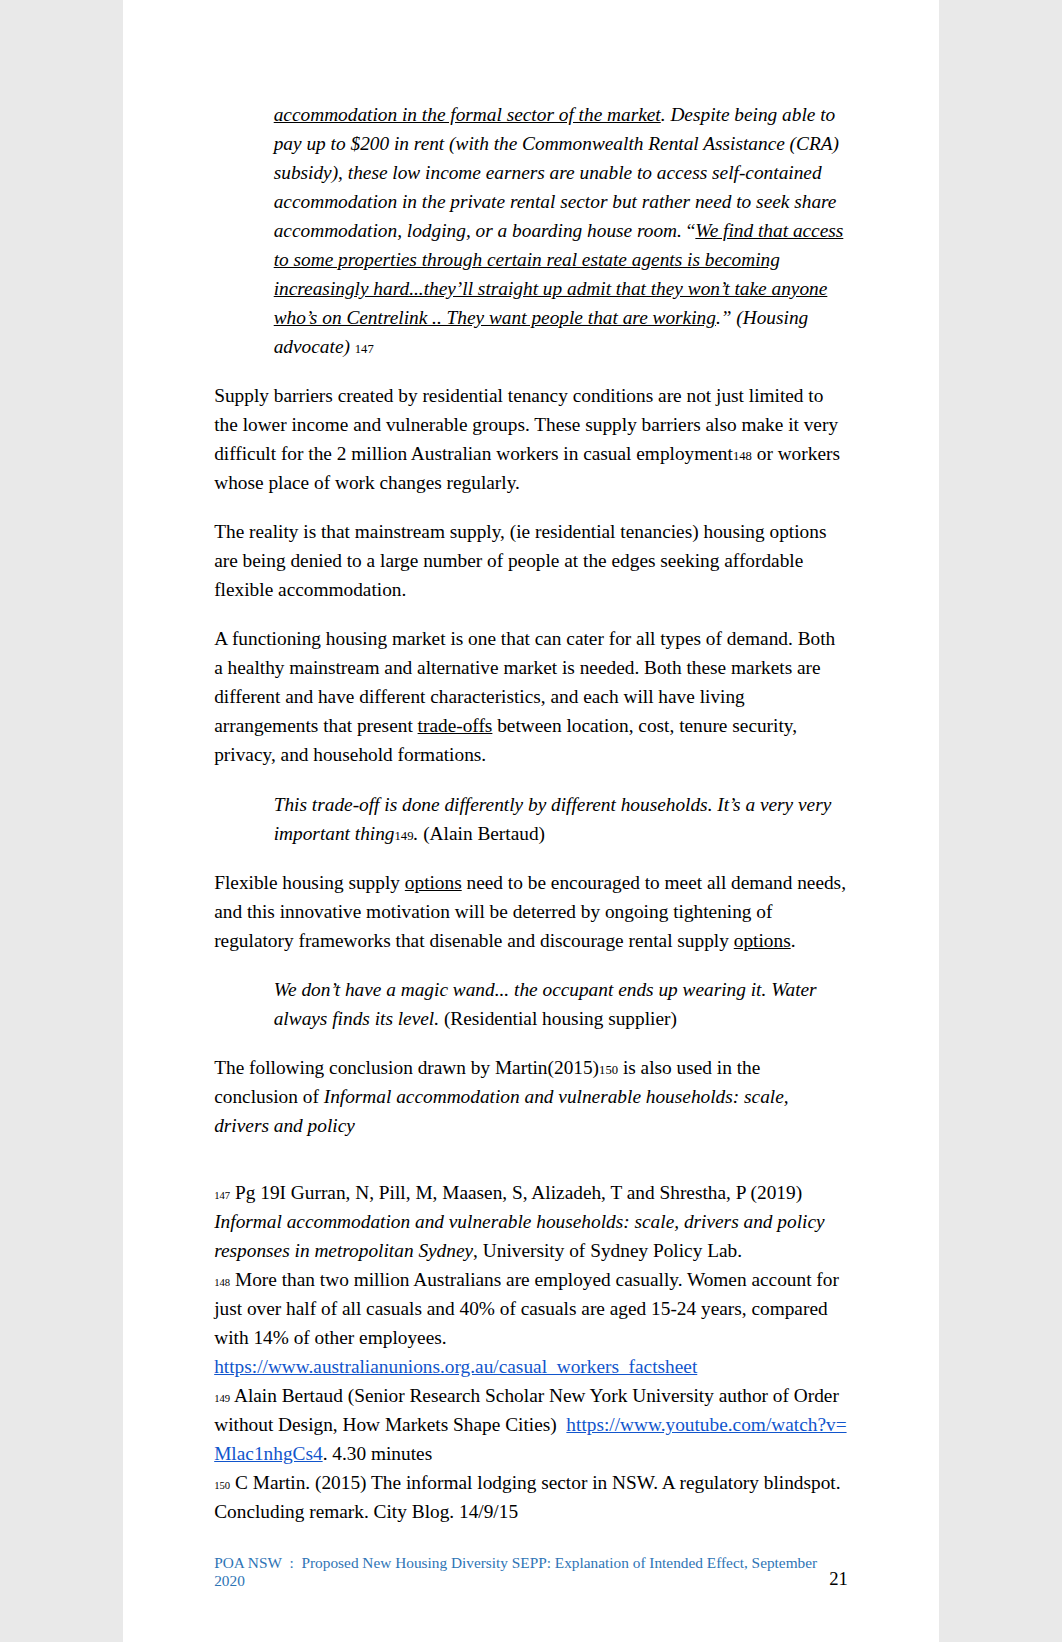accommodation in the formal sector of the market. Despite being able to pay up to $200 in rent (with the Commonwealth Rental Assistance (CRA) subsidy), these low income earners are unable to access self-contained accommodation in the private rental sector but rather need to seek share accommodation, lodging, or a boarding house room. “We find that access to some properties through certain real estate agents is becoming increasingly hard...they’ll straight up admit that they won’t take anyone who’s on Centrelink .. They want people that are working.” (Housing advocate) 147
Supply barriers created by residential tenancy conditions are not just limited to the lower income and vulnerable groups. These supply barriers also make it very difficult for the 2 million Australian workers in casual employment148 or workers whose place of work changes regularly.
The reality is that mainstream supply, (ie residential tenancies) housing options are being denied to a large number of people at the edges seeking affordable flexible accommodation.
A functioning housing market is one that can cater for all types of demand. Both a healthy mainstream and alternative market is needed. Both these markets are different and have different characteristics, and each will have living arrangements that present trade-offs between location, cost, tenure security, privacy, and household formations.
This trade-off is done differently by different households. It’s a very very important thing 149. (Alain Bertaud)
Flexible housing supply options need to be encouraged to meet all demand needs, and this innovative motivation will be deterred by ongoing tightening of regulatory frameworks that disenable and discourage rental supply options.
We don’t have a magic wand... the occupant ends up wearing it. Water always finds its level. (Residential housing supplier)
The following conclusion drawn by Martin(2015)150 is also used in the conclusion of Informal accommodation and vulnerable households: scale, drivers and policy
147 Pg 19I Gurran, N, Pill, M, Maasen, S, Alizadeh, T and Shrestha, P (2019) Informal accommodation and vulnerable households: scale, drivers and policy responses in metropolitan Sydney, University of Sydney Policy Lab.
148 More than two million Australians are employed casually. Women account for just over half of all casuals and 40% of casuals are aged 15-24 years, compared with 14% of other employees.
https://www.australianunions.org.au/casual_workers_factsheet
149 Alain Bertaud (Senior Research Scholar New York University author of Order without Design, How Markets Shape Cities) https://www.youtube.com/watch?v=Mlac1nhgCs4. 4.30 minutes
150 C Martin. (2015) The informal lodging sector in NSW. A regulatory blindspot. Concluding remark. City Blog. 14/9/15
POA NSW : Proposed New Housing Diversity SEPP: Explanation of Intended Effect, September 2020
21